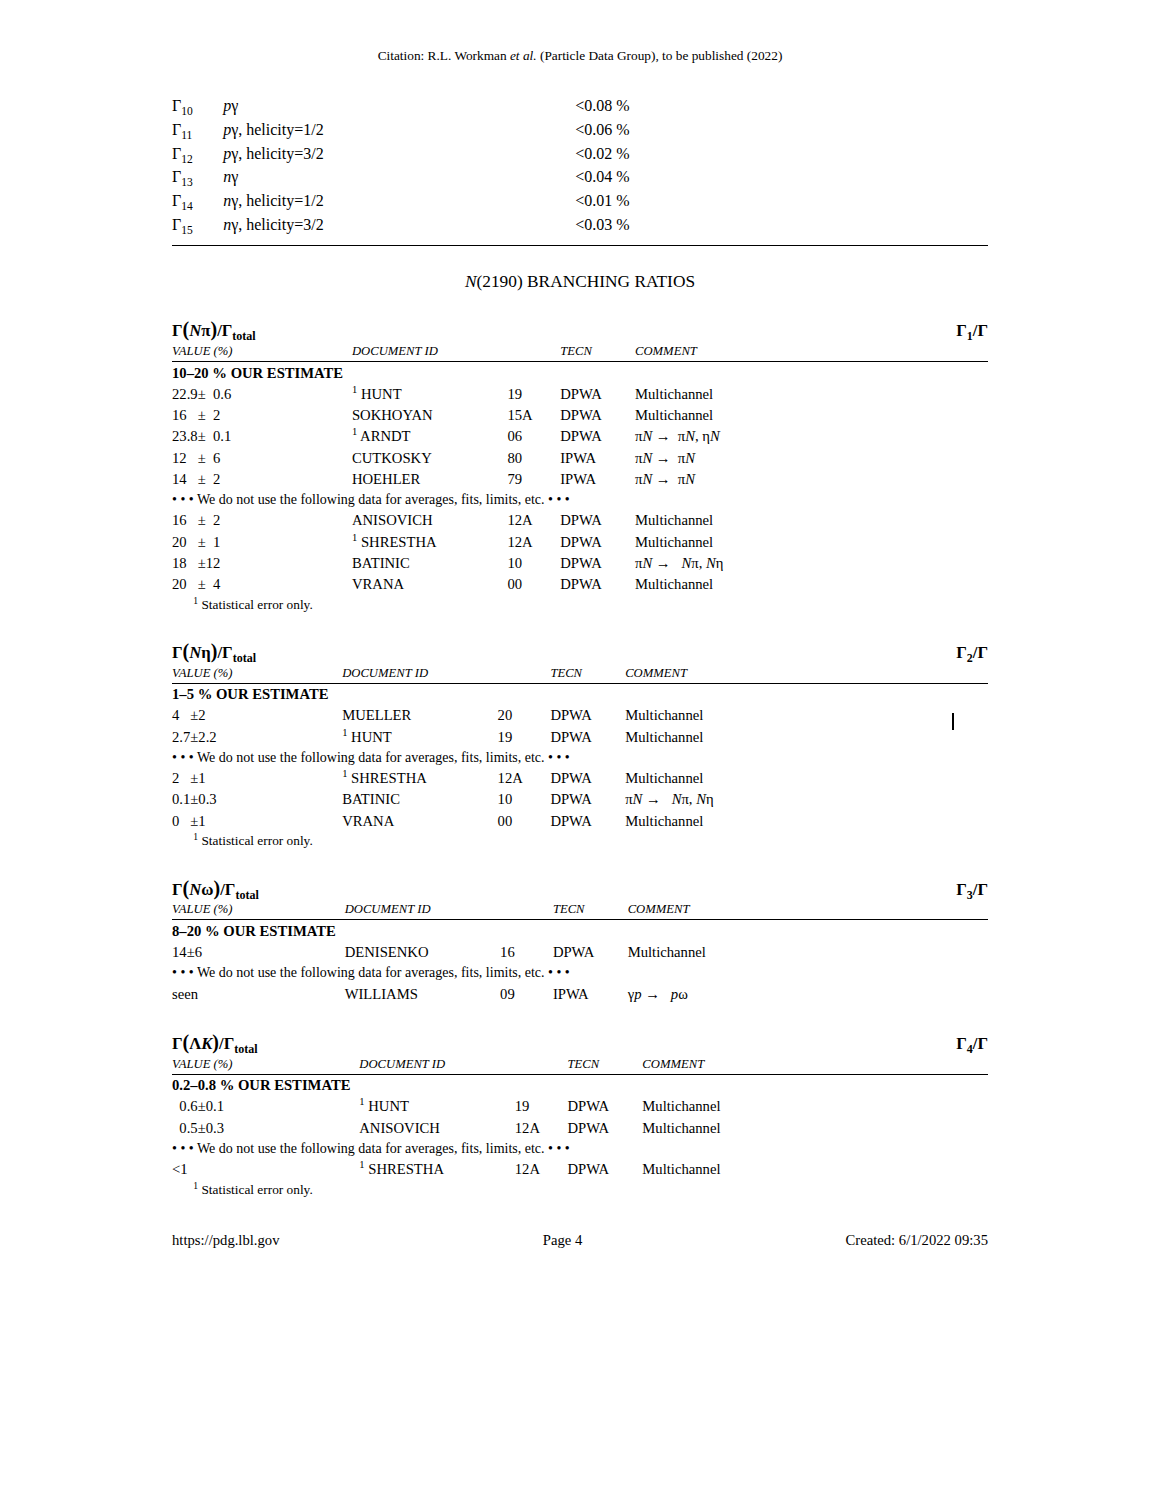Citation: R.L. Workman et al. (Particle Data Group), to be published (2022)
| Γ 10 | p γ | <0.08 % |
| Γ 11 | p γ, helicity=1/2 | <0.06 % |
| Γ 12 | p γ, helicity=3/2 | <0.02 % |
| Γ 13 | n γ | <0.04 % |
| Γ 14 | n γ, helicity=1/2 | <0.01 % |
| Γ 15 | n γ, helicity=3/2 | <0.03 % |
N(2190) BRANCHING RATIOS
Γ(Nπ)/Γtotal Γ1/Γ
| VALUE (%) | DOCUMENT ID | | TECN | COMMENT |
| --- | --- | --- | --- | --- |
| 10–20 % OUR ESTIMATE | | | | |
| 22.9± 0.6 | 1 HUNT | 19 | DPWA | Multichannel |
| 16 ± 2 | SOKHOYAN | 15A | DPWA | Multichannel |
| 23.8± 0.1 | 1 ARNDT | 06 | DPWA | π N → π N , η N |
| 12 ± 6 | CUTKOSKY | 80 | IPWA | π N → π N |
| 14 ± 2 | HOEHLER | 79 | IPWA | π N → π N |
| • • • We do not use the following data for averages, fits, limits, etc. • • • |
| 16 ± 2 | ANISOVICH | 12A | DPWA | Multichannel |
| 20 ± 1 | 1 SHRESTHA | 12A | DPWA | Multichannel |
| 18 ±12 | BATINIC | 10 | DPWA | π N → N π, N η |
| 20 ± 4 | VRANA | 00 | DPWA | Multichannel |
1 Statistical error only.
Γ(Nη)/Γtotal Γ2/Γ
| VALUE (%) | DOCUMENT ID | | TECN | COMMENT |
| --- | --- | --- | --- | --- |
| 1–5 % OUR ESTIMATE | | | | |
| 4 ±2 | MUELLER | 20 | DPWA | Multichannel |
| 2.7±2.2 | 1 HUNT | 19 | DPWA | Multichannel |
| • • • We do not use the following data for averages, fits, limits, etc. • • • |
| 2 ±1 | 1 SHRESTHA | 12A | DPWA | Multichannel |
| 0.1±0.3 | BATINIC | 10 | DPWA | π N → N π, N η |
| 0 ±1 | VRANA | 00 | DPWA | Multichannel |
1 Statistical error only.
Γ(Nω)/Γtotal Γ3/Γ
| VALUE (%) | DOCUMENT ID | | TECN | COMMENT |
| --- | --- | --- | --- | --- |
| 8–20 % OUR ESTIMATE | | | | |
| 14±6 | DENISENKO | 16 | DPWA | Multichannel |
| • • • We do not use the following data for averages, fits, limits, etc. • • • |
| seen | WILLIAMS | 09 | IPWA | γ p → p ω |
Γ(ΛK)/Γtotal Γ4/Γ
| VALUE (%) | DOCUMENT ID | | TECN | COMMENT |
| --- | --- | --- | --- | --- |
| 0.2–0.8 % OUR ESTIMATE | | | | |
| 0.6±0.1 | 1 HUNT | 19 | DPWA | Multichannel |
| 0.5±0.3 | ANISOVICH | 12A | DPWA | Multichannel |
| • • • We do not use the following data for averages, fits, limits, etc. • • • |
| <1 | 1 SHRESTHA | 12A | DPWA | Multichannel |
1 Statistical error only.
https://pdg.lbl.gov Page 4 Created: 6/1/2022 09:35